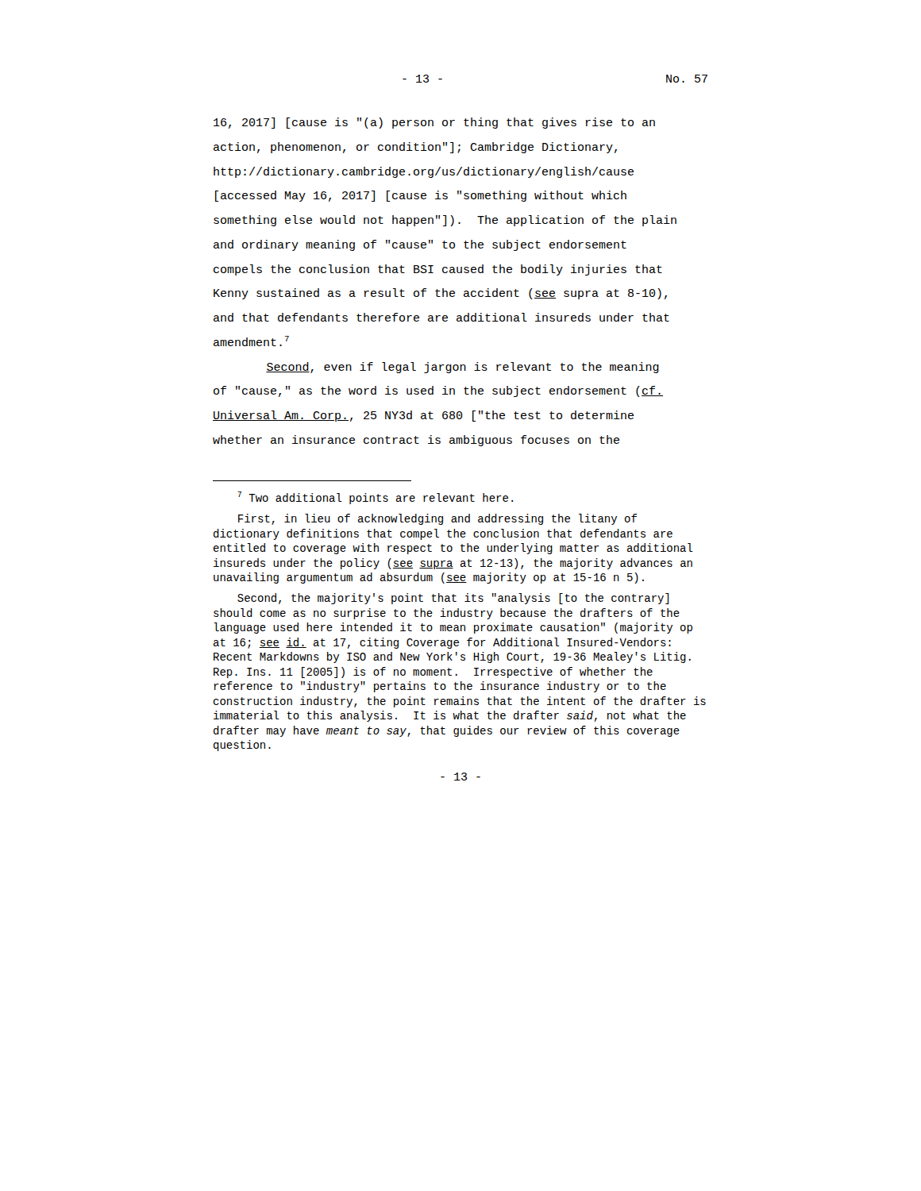- 13 - No. 57
16, 2017] [cause is "(a) person or thing that gives rise to an
action, phenomenon, or condition"]; Cambridge Dictionary,
http://dictionary.cambridge.org/us/dictionary/english/cause
[accessed May 16, 2017] [cause is "something without which
something else would not happen"]). The application of the plain
and ordinary meaning of "cause" to the subject endorsement
compels the conclusion that BSI caused the bodily injuries that
Kenny sustained as a result of the accident (see supra at 8-10),
and that defendants therefore are additional insureds under that
amendment.7
Second, even if legal jargon is relevant to the meaning
of "cause," as the word is used in the subject endorsement (cf.
Universal Am. Corp., 25 NY3d at 680 ["the test to determine
whether an insurance contract is ambiguous focuses on the
7 Two additional points are relevant here.
First, in lieu of acknowledging and addressing the litany of dictionary definitions that compel the conclusion that defendants are entitled to coverage with respect to the underlying matter as additional insureds under the policy (see supra at 12-13), the majority advances an unavailing argumentum ad absurdum (see majority op at 15-16 n 5).
Second, the majority's point that its "analysis [to the contrary] should come as no surprise to the industry because the drafters of the language used here intended it to mean proximate causation" (majority op at 16; see id. at 17, citing Coverage for Additional Insured-Vendors: Recent Markdowns by ISO and New York's High Court, 19-36 Mealey's Litig. Rep. Ins. 11 [2005]) is of no moment. Irrespective of whether the reference to "industry" pertains to the insurance industry or to the construction industry, the point remains that the intent of the drafter is immaterial to this analysis. It is what the drafter said, not what the drafter may have meant to say, that guides our review of this coverage question.
- 13 -